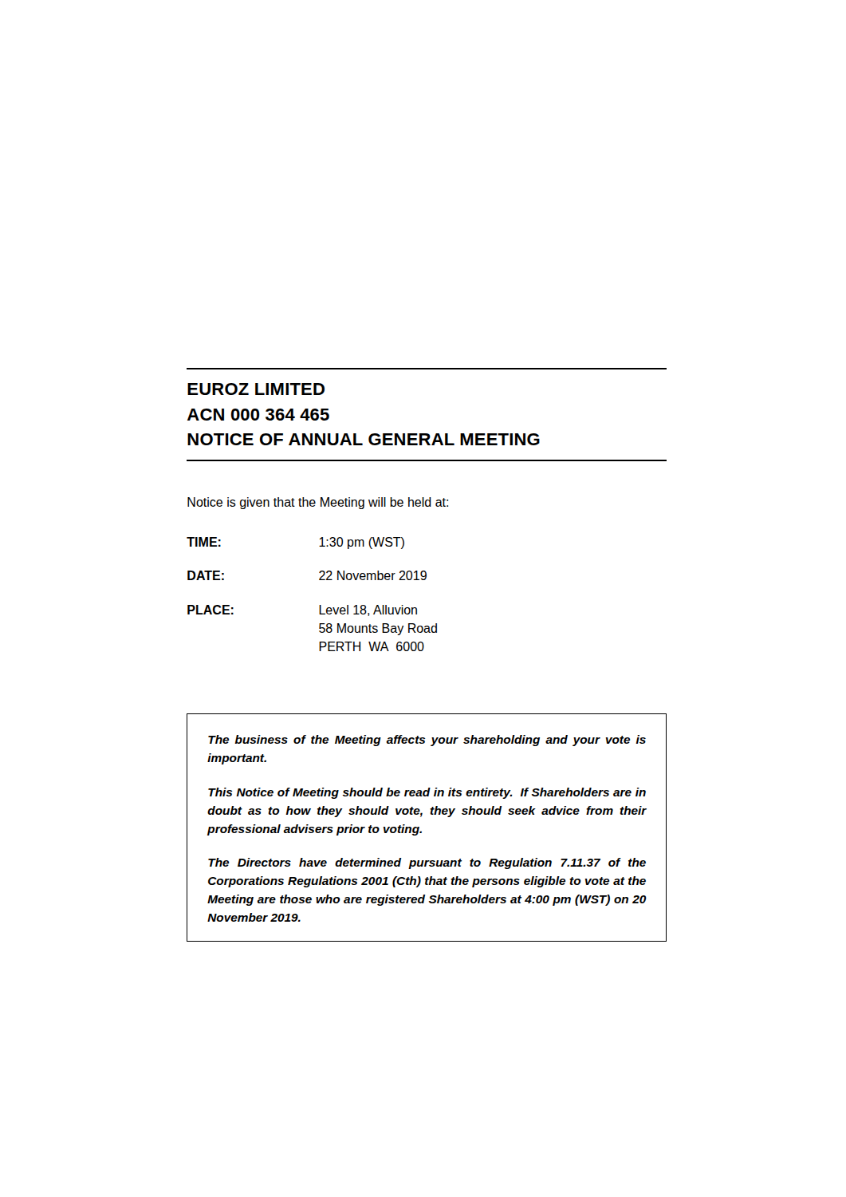EUROZ LIMITED
ACN 000 364 465
NOTICE OF ANNUAL GENERAL MEETING
Notice is given that the Meeting will be held at:
| TIME: | 1:30 pm (WST) |
| DATE: | 22 November 2019 |
| PLACE: | Level 18, Alluvion 58 Mounts Bay Road PERTH WA 6000 |
The business of the Meeting affects your shareholding and your vote is important.
This Notice of Meeting should be read in its entirety. If Shareholders are in doubt as to how they should vote, they should seek advice from their professional advisers prior to voting.
The Directors have determined pursuant to Regulation 7.11.37 of the Corporations Regulations 2001 (Cth) that the persons eligible to vote at the Meeting are those who are registered Shareholders at 4:00 pm (WST) on 20 November 2019.